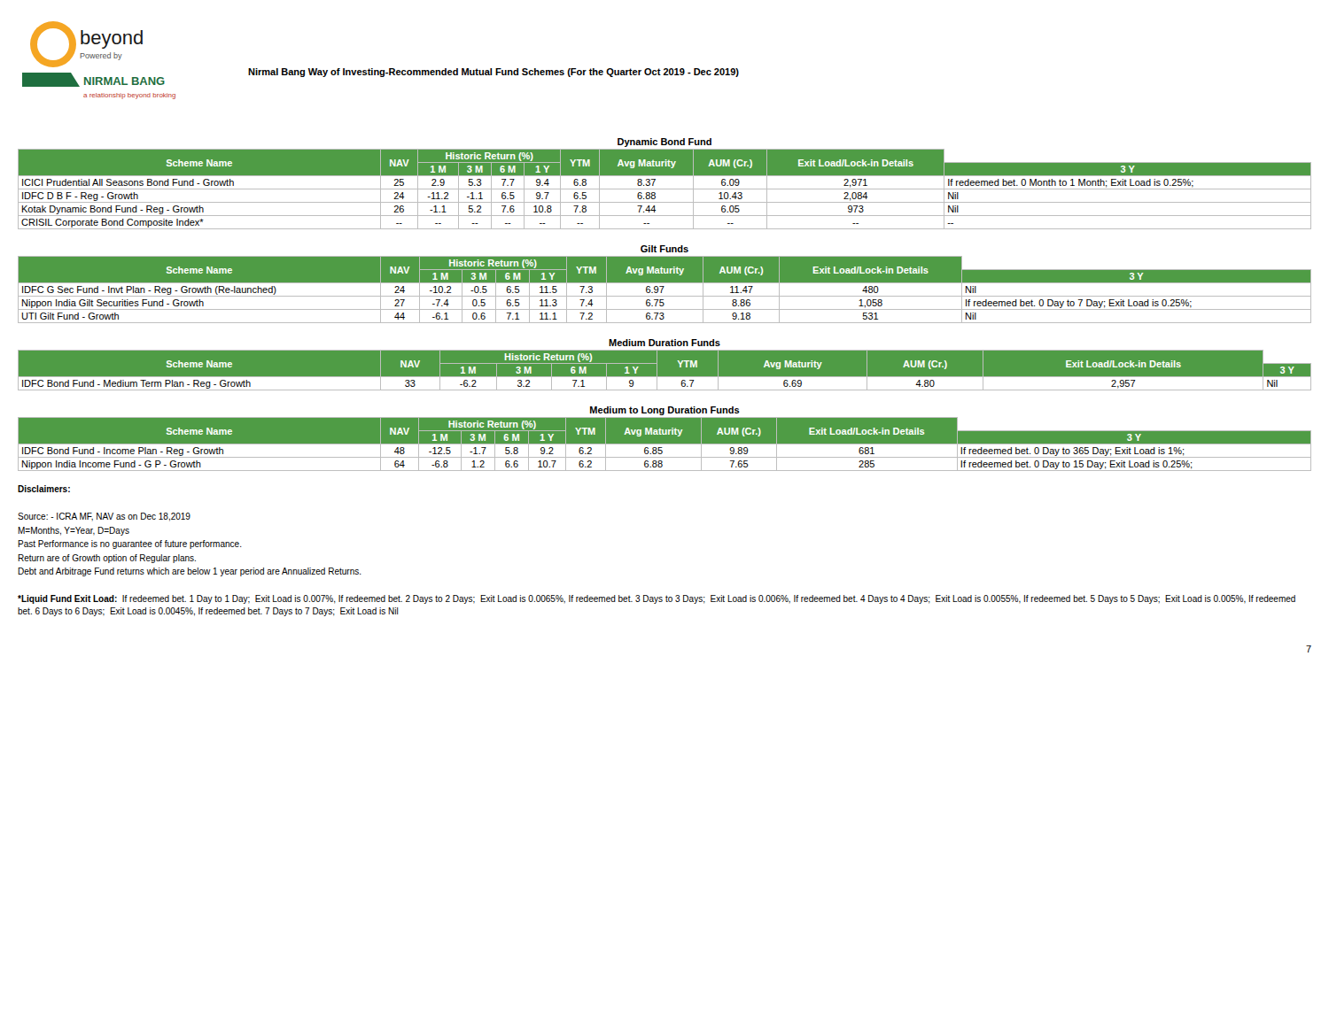beyond Powered by NIRMAL BANG a relationship beyond broking
Nirmal Bang Way of Investing-Recommended Mutual Fund Schemes (For the Quarter Oct 2019 - Dec 2019)
Dynamic Bond Fund
| Scheme Name | NAV | Historic Return (%) | YTM | Avg Maturity | AUM (Cr.) | Exit Load/Lock-in Details |
| --- | --- | --- | --- | --- | --- | --- |
| 1 M | 3 M | 6 M | 1 Y | 3 Y |
| ICICI Prudential All Seasons Bond Fund - Growth | 25 | 2.9 | 5.3 | 7.7 | 9.4 | 6.8 | 8.37 | 6.09 | 2,971 | If redeemed bet. 0 Month to 1 Month; Exit Load is 0.25%; |
| IDFC D B F - Reg - Growth | 24 | -11.2 | -1.1 | 6.5 | 9.7 | 6.5 | 6.88 | 10.43 | 2,084 | Nil |
| Kotak Dynamic Bond Fund - Reg - Growth | 26 | -1.1 | 5.2 | 7.6 | 10.8 | 7.8 | 7.44 | 6.05 | 973 | Nil |
| CRISIL Corporate Bond Composite Index* | -- | -- | -- | -- | -- | -- | -- | -- | -- | -- |
Gilt Funds
| Scheme Name | NAV | Historic Return (%) | YTM | Avg Maturity | AUM (Cr.) | Exit Load/Lock-in Details |
| --- | --- | --- | --- | --- | --- | --- |
| 1 M | 3 M | 6 M | 1 Y | 3 Y |
| IDFC G Sec Fund - Invt Plan - Reg - Growth (Re-launched) | 24 | -10.2 | -0.5 | 6.5 | 11.5 | 7.3 | 6.97 | 11.47 | 480 | Nil |
| Nippon India Gilt Securities Fund - Growth | 27 | -7.4 | 0.5 | 6.5 | 11.3 | 7.4 | 6.75 | 8.86 | 1,058 | If redeemed bet. 0 Day to 7 Day; Exit Load is 0.25%; |
| UTI Gilt Fund - Growth | 44 | -6.1 | 0.6 | 7.1 | 11.1 | 7.2 | 6.73 | 9.18 | 531 | Nil |
Medium Duration Funds
| Scheme Name | NAV | Historic Return (%) | YTM | Avg Maturity | AUM (Cr.) | Exit Load/Lock-in Details |
| --- | --- | --- | --- | --- | --- | --- |
| 1 M | 3 M | 6 M | 1 Y | 3 Y |
| IDFC Bond Fund - Medium Term Plan - Reg - Growth | 33 | -6.2 | 3.2 | 7.1 | 9 | 6.7 | 6.69 | 4.80 | 2,957 | Nil |
Medium to Long Duration Funds
| Scheme Name | NAV | Historic Return (%) | YTM | Avg Maturity | AUM (Cr.) | Exit Load/Lock-in Details |
| --- | --- | --- | --- | --- | --- | --- |
| 1 M | 3 M | 6 M | 1 Y | 3 Y |
| IDFC Bond Fund - Income Plan - Reg - Growth | 48 | -12.5 | -1.7 | 5.8 | 9.2 | 6.2 | 6.85 | 9.89 | 681 | If redeemed bet. 0 Day to 365 Day; Exit Load is 1%; |
| Nippon India Income Fund - G P - Growth | 64 | -6.8 | 1.2 | 6.6 | 10.7 | 6.2 | 6.88 | 7.65 | 285 | If redeemed bet. 0 Day to 15 Day; Exit Load is 0.25%; |
Disclaimers:
Source: - ICRA MF, NAV as on Dec 18,2019
M=Months, Y=Year, D=Days
Past Performance is no guarantee of future performance.
Return are of Growth option of Regular plans.
Debt and Arbitrage Fund returns which are below 1 year period are Annualized Returns.
*Liquid Fund Exit Load: If redeemed bet. 1 Day to 1 Day; Exit Load is 0.007%, If redeemed bet. 2 Days to 2 Days; Exit Load is 0.0065%, If redeemed bet. 3 Days to 3 Days; Exit Load is 0.006%, If redeemed bet. 4 Days to 4 Days; Exit Load is 0.0055%, If redeemed bet. 5 Days to 5 Days; Exit Load is 0.005%, If redeemed bet. 6 Days to 6 Days; Exit Load is 0.0045%, If redeemed bet. 7 Days to 7 Days; Exit Load is Nil
7